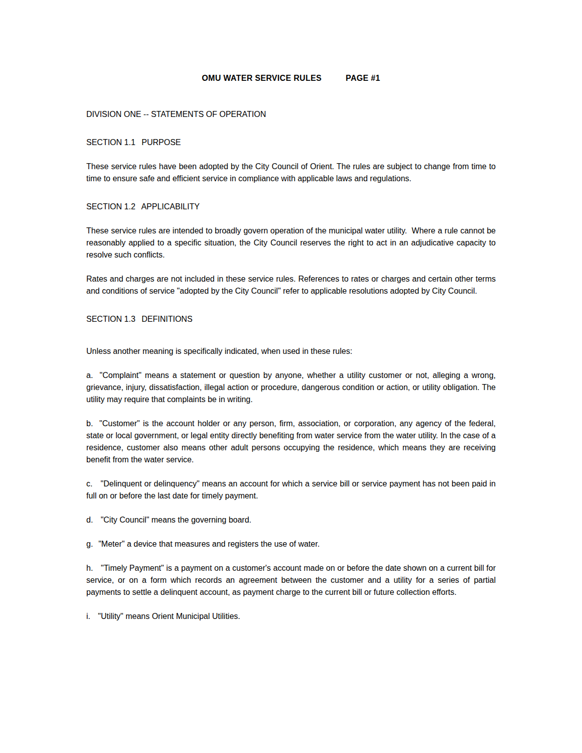OMU WATER SERVICE RULESPAGE #1
DIVISION ONE -- STATEMENTS OF OPERATION
SECTION 1.1 PURPOSE
These service rules have been adopted by the City Council of Orient. The rules are subject to change from time to time to ensure safe and efficient service in compliance with applicable laws and regulations.
SECTION 1.2 APPLICABILITY
These service rules are intended to broadly govern operation of the municipal water utility. Where a rule cannot be reasonably applied to a specific situation, the City Council reserves the right to act in an adjudicative capacity to resolve such conflicts.
Rates and charges are not included in these service rules. References to rates or charges and certain other terms and conditions of service "adopted by the City Council" refer to applicable resolutions adopted by City Council.
SECTION 1.3 DEFINITIONS
Unless another meaning is specifically indicated, when used in these rules:
a. "Complaint" means a statement or question by anyone, whether a utility customer or not, alleging a wrong, grievance, injury, dissatisfaction, illegal action or procedure, dangerous condition or action, or utility obligation. The utility may require that complaints be in writing.
b. "Customer" is the account holder or any person, firm, association, or corporation, any agency of the federal, state or local government, or legal entity directly benefiting from water service from the water utility. In the case of a residence, customer also means other adult persons occupying the residence, which means they are receiving benefit from the water service.
c. "Delinquent or delinquency" means an account for which a service bill or service payment has not been paid in full on or before the last date for timely payment.
d. "City Council" means the governing board.
g. "Meter" a device that measures and registers the use of water.
h. "Timely Payment" is a payment on a customer's account made on or before the date shown on a current bill for service, or on a form which records an agreement between the customer and a utility for a series of partial payments to settle a delinquent account, as payment charge to the current bill or future collection efforts.
i. "Utility" means Orient Municipal Utilities.